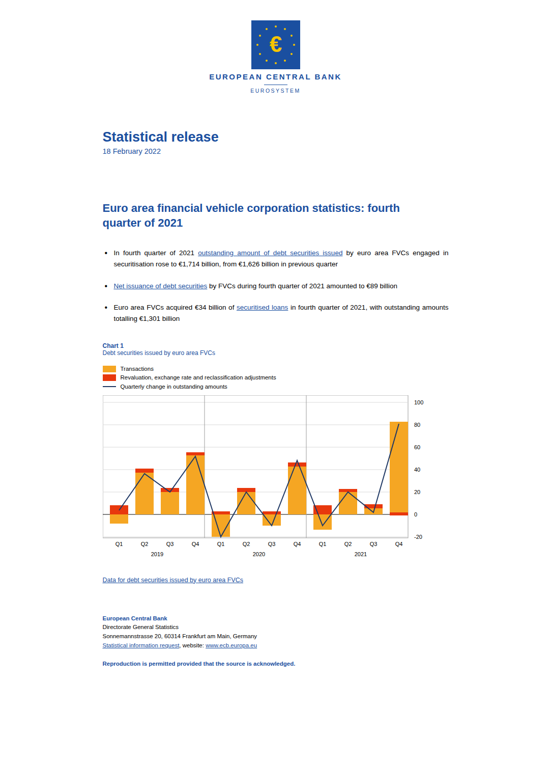€
EUROPEAN CENTRAL BANK
EUROSYSTEM
Statistical release
18 February 2022
Euro area financial vehicle corporation statistics: fourth quarter of 2021
In fourth quarter of 2021 outstanding amount of debt securities issued by euro area FVCs engaged in securitisation rose to €1,714 billion, from €1,626 billion in previous quarter
Net issuance of debt securities by FVCs during fourth quarter of 2021 amounted to €89 billion
Euro area FVCs acquired €34 billion of securitised loans in fourth quarter of 2021, with outstanding amounts totalling €1,301 billion
Chart 1
Debt securities issued by euro area FVCs
Transactions
Revaluation, exchange rate and reclassification adjustments
Quarterly change in outstanding amounts
100 80 60 40 20 0 -20 Q1 Q2 Q3 Q4 Q1 Q2 Q3 Q4 Q1 Q2 Q3 Q4 2019 2020 2021
Data for debt securities issued by euro area FVCs
European Central Bank
Directorate General Statistics
Sonnemannstrasse 20, 60314 Frankfurt am Main, Germany
Statistical information request, website: www.ecb.europa.eu
Reproduction is permitted provided that the source is acknowledged.